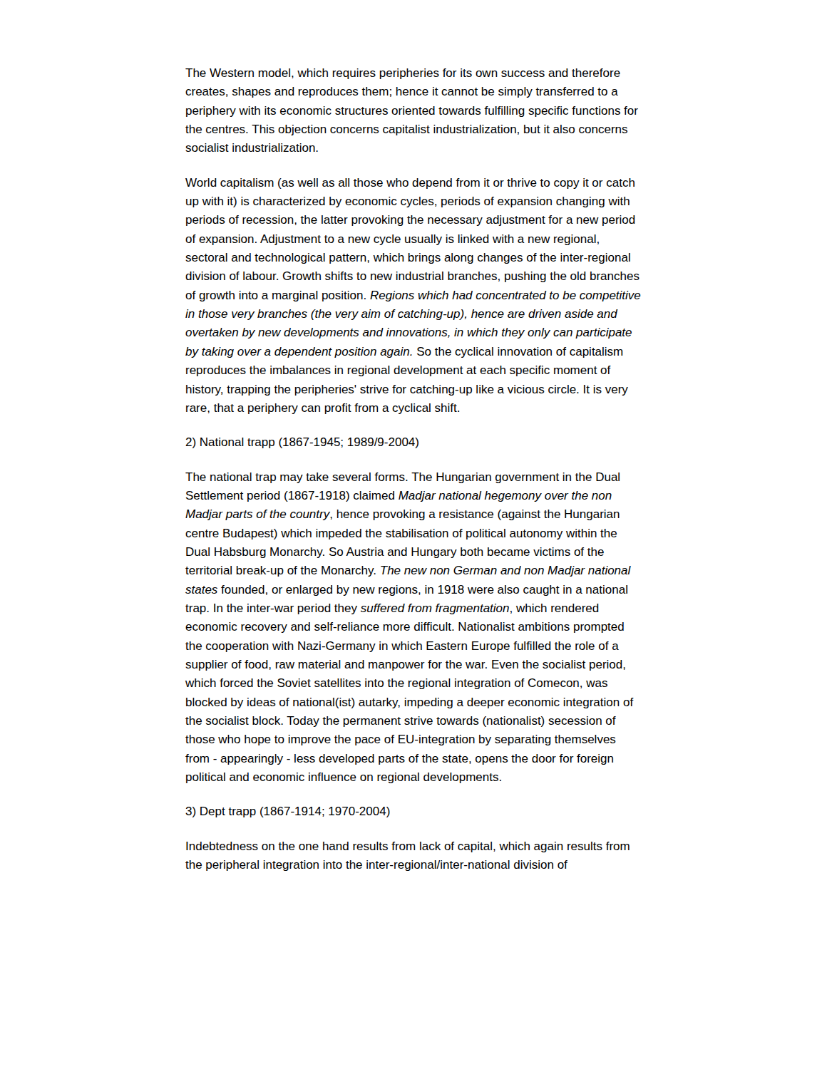The Western model, which requires peripheries for its own success and therefore creates, shapes and reproduces them; hence it cannot be simply transferred to a periphery with its economic structures oriented towards fulfilling specific functions for the centres. This objection concerns capitalist industrialization, but it also concerns socialist industrialization.
World capitalism (as well as all those who depend from it or thrive to copy it or catch up with it) is characterized by economic cycles, periods of expansion changing with periods of recession, the latter provoking the necessary adjustment for a new period of expansion. Adjustment to a new cycle usually is linked with a new regional, sectoral and technological pattern, which brings along changes of the inter-regional division of labour. Growth shifts to new industrial branches, pushing the old branches of growth into a marginal position. Regions which had concentrated to be competitive in those very branches (the very aim of catching-up), hence are driven aside and overtaken by new developments and innovations, in which they only can participate by taking over a dependent position again. So the cyclical innovation of capitalism reproduces the imbalances in regional development at each specific moment of history, trapping the peripheries' strive for catching-up like a vicious circle. It is very rare, that a periphery can profit from a cyclical shift.
2) National trapp (1867-1945; 1989/9-2004)
The national trap may take several forms. The Hungarian government in the Dual Settlement period (1867-1918) claimed Madjar national hegemony over the non Madjar parts of the country, hence provoking a resistance (against the Hungarian centre Budapest) which impeded the stabilisation of political autonomy within the Dual Habsburg Monarchy. So Austria and Hungary both became victims of the territorial break-up of the Monarchy. The new non German and non Madjar national states founded, or enlarged by new regions, in 1918 were also caught in a national trap. In the inter-war period they suffered from fragmentation, which rendered economic recovery and self-reliance more difficult. Nationalist ambitions prompted the cooperation with Nazi-Germany in which Eastern Europe fulfilled the role of a supplier of food, raw material and manpower for the war. Even the socialist period, which forced the Soviet satellites into the regional integration of Comecon, was blocked by ideas of national(ist) autarky, impeding a deeper economic integration of the socialist block. Today the permanent strive towards (nationalist) secession of those who hope to improve the pace of EU-integration by separating themselves from - appearingly - less developed parts of the state, opens the door for foreign political and economic influence on regional developments.
3) Dept trapp (1867-1914; 1970-2004)
Indebtedness on the one hand results from lack of capital, which again results from the peripheral integration into the inter-regional/inter-national division of